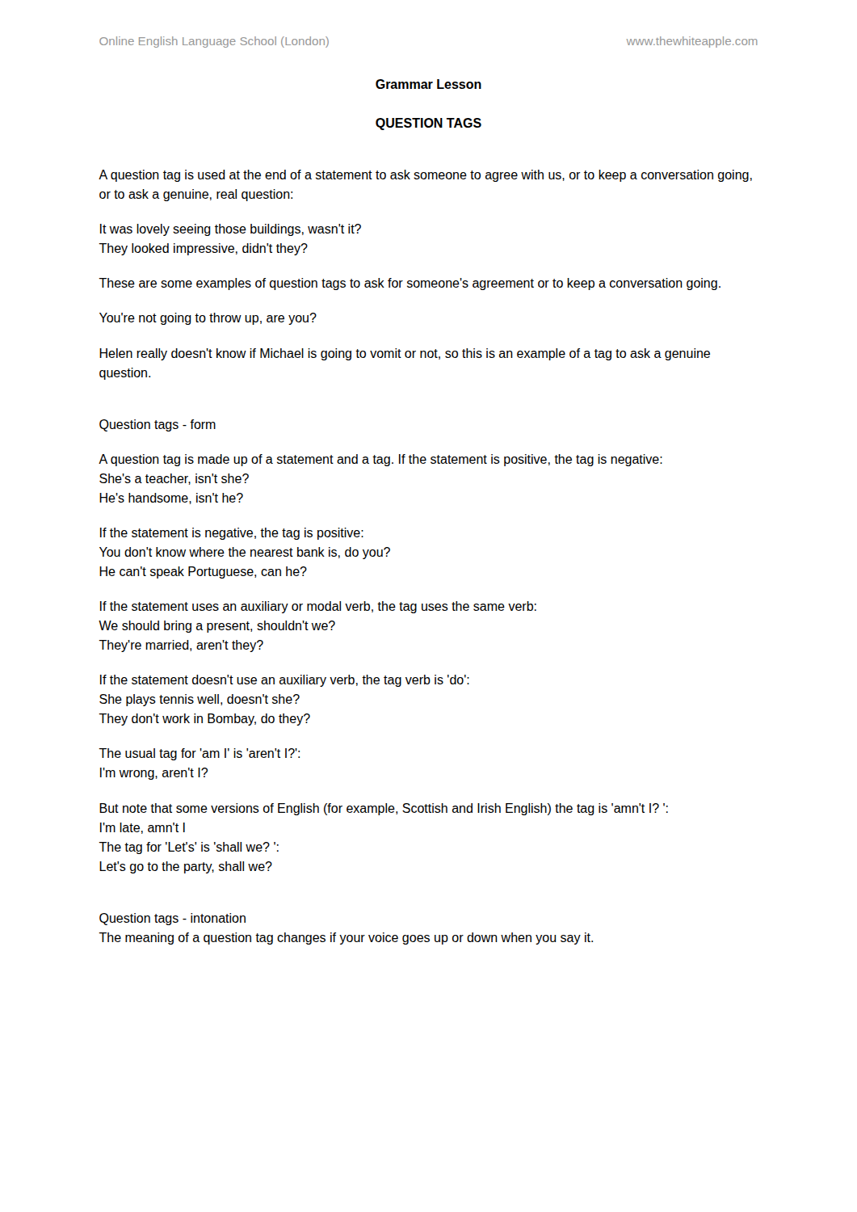Online English Language School (London) www.thewhiteapple.com
Grammar Lesson
QUESTION TAGS
A question tag is used at the end of a statement to ask someone to agree with us, or to keep a conversation going, or to ask a genuine, real question:
It was lovely seeing those buildings, wasn't it?
They looked impressive, didn't they?
These are some examples of question tags to ask for someone's agreement or to keep a conversation going.
You're not going to throw up, are you?
Helen really doesn't know if Michael is going to vomit or not, so this is an example of a tag to ask a genuine question.
Question tags - form
A question tag is made up of a statement and a tag. If the statement is positive, the tag is negative:
She's a teacher, isn't she?
He's handsome, isn't he?
If the statement is negative, the tag is positive:
You don't know where the nearest bank is, do you?
He can't speak Portuguese, can he?
If the statement uses an auxiliary or modal verb, the tag uses the same verb:
We should bring a present, shouldn't we?
They're married, aren't they?
If the statement doesn't use an auxiliary verb, the tag verb is 'do':
She plays tennis well, doesn't she?
They don't work in Bombay, do they?
The usual tag for 'am I' is 'aren't I?':
I'm wrong, aren't I?
But note that some versions of English (for example, Scottish and Irish English) the tag is 'amn't I? ':
I'm late, amn't I
The tag for 'Let's' is 'shall we? ':
Let's go to the party, shall we?
Question tags - intonation
The meaning of a question tag changes if your voice goes up or down when you say it.